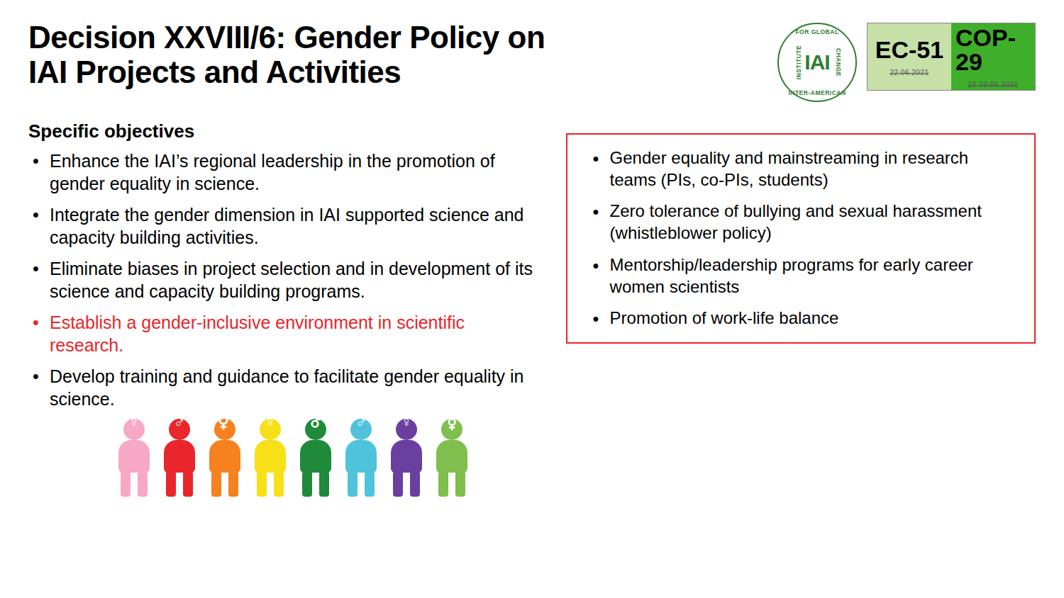Decision XXVIII/6: Gender Policy on
IAI Projects and Activities
FOR GLOBAL CHANGE INTER-AMERICAN INSTITUTE
IAI
EC-51
22.06.2021
COP-29
22-23.06.2021
Specific objectives
Enhance the IAI’s regional leadership in the promotion of gender equality in science.
Integrate the gender dimension in IAI supported science and capacity building activities.
Eliminate biases in project selection and in development of its science and capacity building programs.
Establish a gender-inclusive environment in scientific research.
Develop training and guidance to facilitate gender equality in science.
♀
♂
⚥
♀
⚦
♂
♀
⚧
Gender equality and mainstreaming in research teams (PIs, co-PIs, students)
Zero tolerance of bullying and sexual harassment (whistleblower policy)
Mentorship/leadership programs for early career women scientists
Promotion of work-life balance